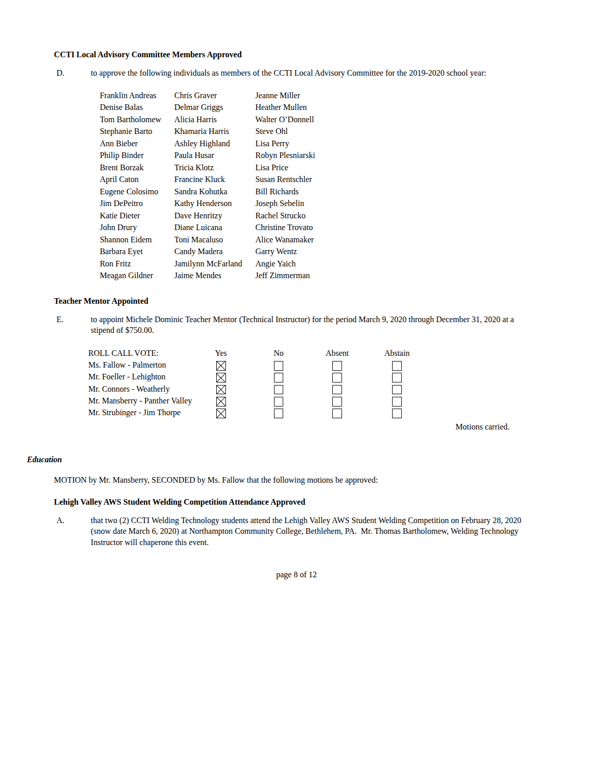CCTI Local Advisory Committee Members Approved
D.
to approve the following individuals as members of the CCTI Local Advisory Committee for the 2019-2020 school year:
| Franklin Andreas | Chris Graver | Jeanne Miller |
| Denise Balas | Delmar Griggs | Heather Mullen |
| Tom Bartholomew | Alicia Harris | Walter O’Donnell |
| Stephanie Barto | Khamaria Harris | Steve Ohl |
| Ann Bieber | Ashley Highland | Lisa Perry |
| Philip Binder | Paula Husar | Robyn Plesniarski |
| Brent Borzak | Tricia Klotz | Lisa Price |
| April Caton | Francine Kluck | Susan Rentschler |
| Eugene Colosimo | Sandra Kohutka | Bill Richards |
| Jim DePeitro | Kathy Henderson | Joseph Sebelin |
| Katie Dieter | Dave Henritzy | Rachel Strucko |
| John Drury | Diane Luicana | Christine Trovato |
| Shannon Eidem | Toni Macaluso | Alice Wanamaker |
| Barbara Eyet | Candy Madera | Garry Wentz |
| Ron Fritz | Jamilynn McFarland | Angie Yaich |
| Meagan Gildner | Jaime Mendes | Jeff Zimmerman |
Teacher Mentor Appointed
E.
to appoint Michele Dominic Teacher Mentor (Technical Instructor) for the period March 9, 2020 through December 31, 2020 at a stipend of $750.00.
| ROLL CALL VOTE: | Yes | No | Absent | Abstain |
| Ms. Fallow - Palmerton | | | | |
| Mr. Foeller - Lehighton | | | | |
| Mr. Connors - Weatherly | | | | |
| Mr. Mansberry - Panther Valley | | | | |
| Mr. Strubinger - Jim Thorpe | | | | |
Motions carried.
Education
MOTION by Mr. Mansberry, SECONDED by Ms. Fallow that the following motions be approved:
Lehigh Valley AWS Student Welding Competition Attendance Approved
A.
that two (2) CCTI Welding Technology students attend the Lehigh Valley AWS Student Welding Competition on February 28, 2020 (snow date March 6, 2020) at Northampton Community College, Bethlehem, PA. Mr. Thomas Bartholomew, Welding Technology Instructor will chaperone this event.
page 8 of 12